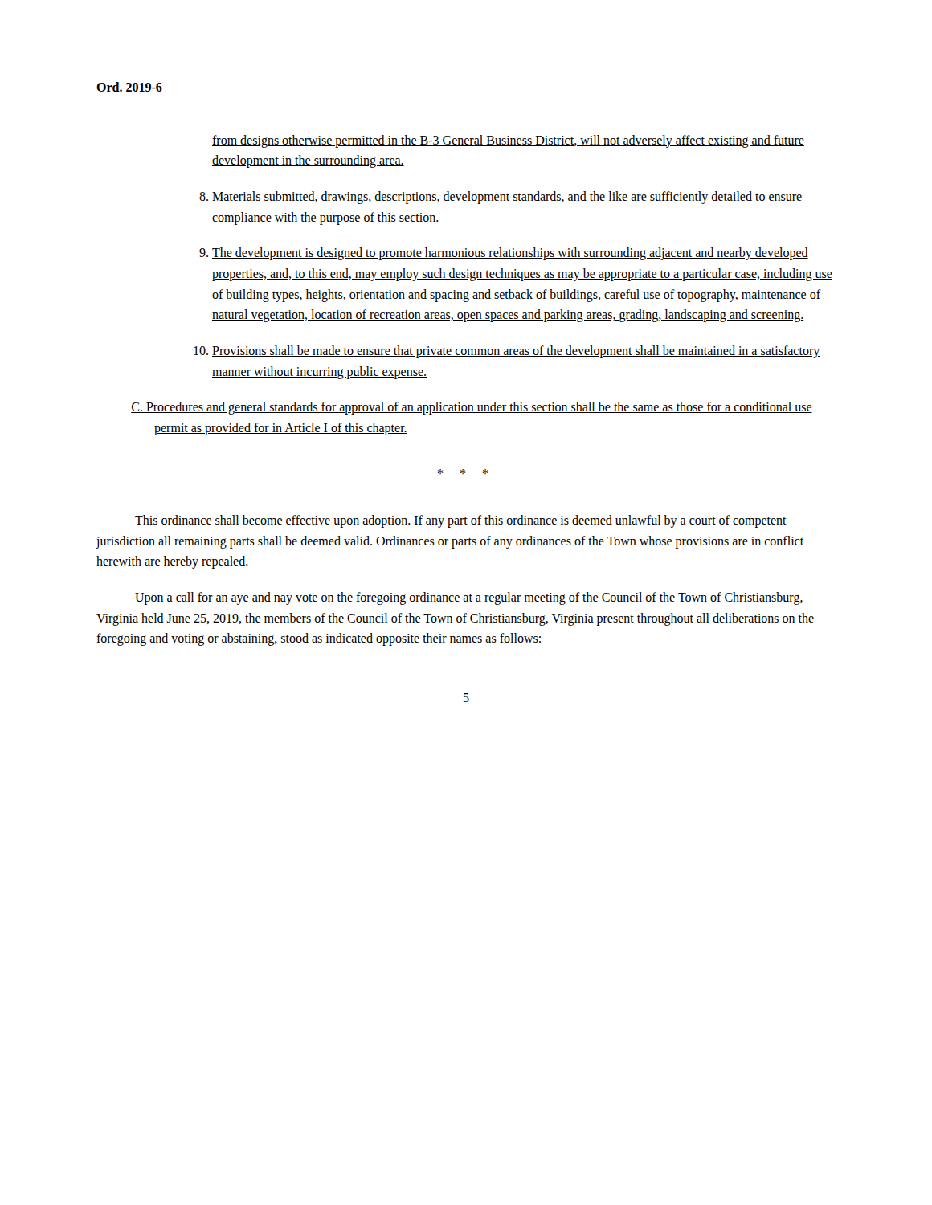Ord. 2019-6
from designs otherwise permitted in the B-3 General Business District, will not adversely affect existing and future development in the surrounding area.
Materials submitted, drawings, descriptions, development standards, and the like are sufficiently detailed to ensure compliance with the purpose of this section.
The development is designed to promote harmonious relationships with surrounding adjacent and nearby developed properties, and, to this end, may employ such design techniques as may be appropriate to a particular case, including use of building types, heights, orientation and spacing and setback of buildings, careful use of topography, maintenance of natural vegetation, location of recreation areas, open spaces and parking areas, grading, landscaping and screening.
Provisions shall be made to ensure that private common areas of the development shall be maintained in a satisfactory manner without incurring public expense.
C. Procedures and general standards for approval of an application under this section shall be the same as those for a conditional use permit as provided for in Article I of this chapter.
* * *
This ordinance shall become effective upon adoption. If any part of this ordinance is deemed unlawful by a court of competent jurisdiction all remaining parts shall be deemed valid. Ordinances or parts of any ordinances of the Town whose provisions are in conflict herewith are hereby repealed.
Upon a call for an aye and nay vote on the foregoing ordinance at a regular meeting of the Council of the Town of Christiansburg, Virginia held June 25, 2019, the members of the Council of the Town of Christiansburg, Virginia present throughout all deliberations on the foregoing and voting or abstaining, stood as indicated opposite their names as follows:
5